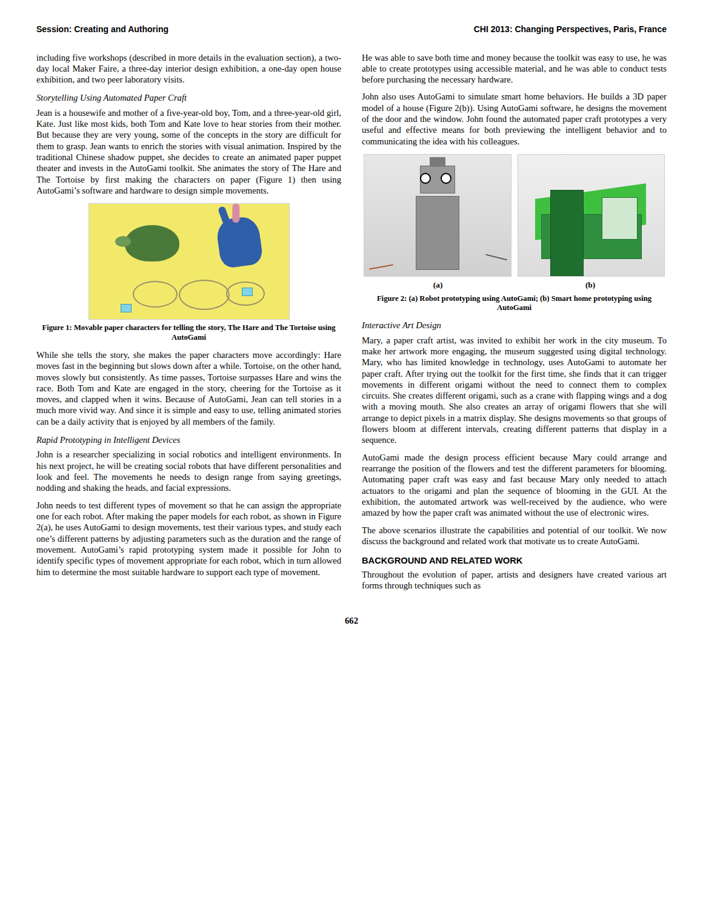Session: Creating and Authoring
CHI 2013: Changing Perspectives, Paris, France
including five workshops (described in more details in the evaluation section), a two-day local Maker Faire, a three-day interior design exhibition, a one-day open house exhibition, and two peer laboratory visits.
Storytelling Using Automated Paper Craft
Jean is a housewife and mother of a five-year-old boy, Tom, and a three-year-old girl, Kate. Just like most kids, both Tom and Kate love to hear stories from their mother. But because they are very young, some of the concepts in the story are difficult for them to grasp. Jean wants to enrich the stories with visual animation. Inspired by the traditional Chinese shadow puppet, she decides to create an animated paper puppet theater and invests in the AutoGami toolkit. She animates the story of The Hare and The Tortoise by first making the characters on paper (Figure 1) then using AutoGami’s software and hardware to design simple movements.
Figure 1: Movable paper characters for telling the story, The Hare and The Tortoise using AutoGami
While she tells the story, she makes the paper characters move accordingly: Hare moves fast in the beginning but slows down after a while. Tortoise, on the other hand, moves slowly but consistently. As time passes, Tortoise surpasses Hare and wins the race. Both Tom and Kate are engaged in the story, cheering for the Tortoise as it moves, and clapped when it wins. Because of AutoGami, Jean can tell stories in a much more vivid way. And since it is simple and easy to use, telling animated stories can be a daily activity that is enjoyed by all members of the family.
Rapid Prototyping in Intelligent Devices
John is a researcher specializing in social robotics and intelligent environments. In his next project, he will be creating social robots that have different personalities and look and feel. The movements he needs to design range from saying greetings, nodding and shaking the heads, and facial expressions.
John needs to test different types of movement so that he can assign the appropriate one for each robot. After making the paper models for each robot, as shown in Figure 2(a), he uses AutoGami to design movements, test their various types, and study each one’s different patterns by adjusting parameters such as the duration and the range of movement. AutoGami’s rapid prototyping system made it possible for John to identify specific types of movement appropriate for each robot, which in turn allowed him to determine the most suitable hardware to support each type of movement.
He was able to save both time and money because the toolkit was easy to use, he was able to create prototypes using accessible material, and he was able to conduct tests before purchasing the necessary hardware.
John also uses AutoGami to simulate smart home behaviors. He builds a 3D paper model of a house (Figure 2(b)). Using AutoGami software, he designs the movement of the door and the window. John found the automated paper craft prototypes a very useful and effective means for both previewing the intelligent behavior and to communicating the idea with his colleagues.
(a) (b)
Figure 2: (a) Robot prototyping using AutoGami; (b) Smart home prototyping using AutoGami
Interactive Art Design
Mary, a paper craft artist, was invited to exhibit her work in the city museum. To make her artwork more engaging, the museum suggested using digital technology. Mary, who has limited knowledge in technology, uses AutoGami to automate her paper craft. After trying out the toolkit for the first time, she finds that it can trigger movements in different origami without the need to connect them to complex circuits. She creates different origami, such as a crane with flapping wings and a dog with a moving mouth. She also creates an array of origami flowers that she will arrange to depict pixels in a matrix display. She designs movements so that groups of flowers bloom at different intervals, creating different patterns that display in a sequence.
AutoGami made the design process efficient because Mary could arrange and rearrange the position of the flowers and test the different parameters for blooming. Automating paper craft was easy and fast because Mary only needed to attach actuators to the origami and plan the sequence of blooming in the GUI. At the exhibition, the automated artwork was well-received by the audience, who were amazed by how the paper craft was animated without the use of electronic wires.
The above scenarios illustrate the capabilities and potential of our toolkit. We now discuss the background and related work that motivate us to create AutoGami.
Background and Related Work
Throughout the evolution of paper, artists and designers have created various art forms through techniques such as
662